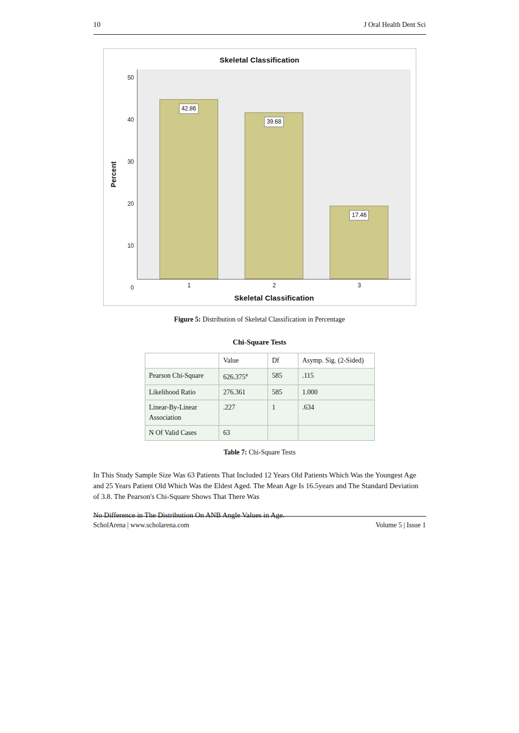10
J Oral Health Dent Sci
Skeletal Classification
Percent
50 40 30 20 10 0
42.86
39.68
17.46
1 2 3
Skeletal Classification
Figure 5: Distribution of Skeletal Classification in Percentage
Chi-Square Tests
| | Value | Df | Asymp. Sig. (2-Sided) |
| Pearson Chi-Square | 626.375 a | 585 | .115 |
| Likelihood Ratio | 276.361 | 585 | 1.000 |
| Linear-By-Linear Association | .227 | 1 | .634 |
| N Of Valid Cases | 63 | | |
Table 7: Chi-Square Tests
In This Study Sample Size Was 63 Patients That Included 12 Years Old Patients Which Was the Youngest Age and 25 Years Patient Old Which Was the Eldest Aged. The Mean Age Is 16.5years and The Standard Deviation of 3.8. The Pearson's Chi-Square Shows That There Was
No Difference in The Distribution On ANB Angle Values in Age.
ScholArena | www.scholarena.com
Volume 5 | Issue 1